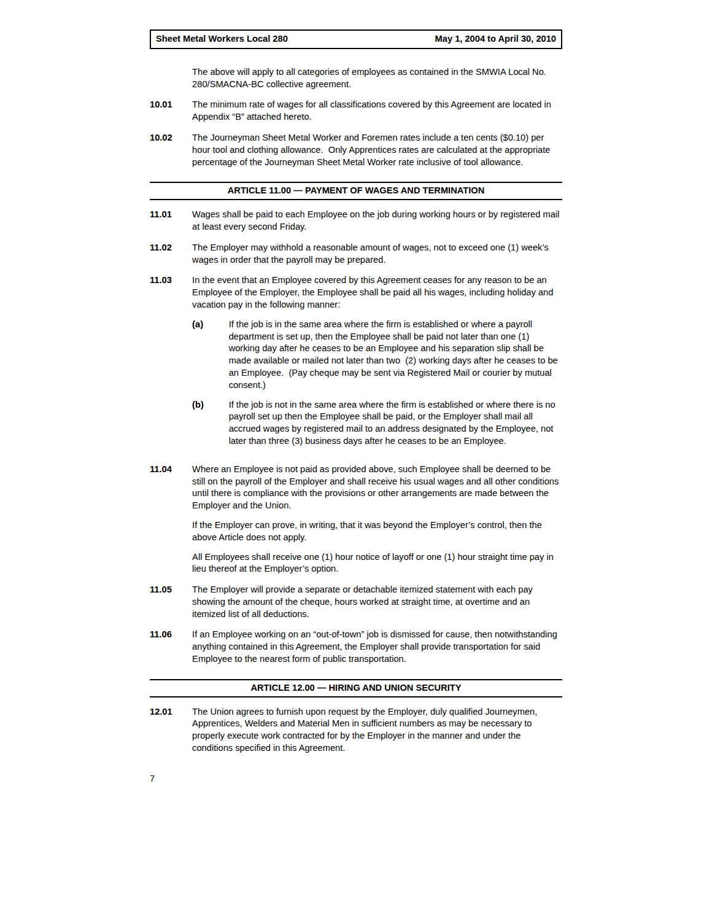Sheet Metal Workers Local 280 May 1, 2004 to April 30, 2010
The above will apply to all categories of employees as contained in the SMWIA Local No. 280/SMACNA-BC collective agreement.
10.01
The minimum rate of wages for all classifications covered by this Agreement are located in Appendix “B” attached hereto.
10.02
The Journeyman Sheet Metal Worker and Foremen rates include a ten cents ($0.10) per hour tool and clothing allowance. Only Apprentices rates are calculated at the appropriate percentage of the Journeyman Sheet Metal Worker rate inclusive of tool allowance.
ARTICLE 11.00 — PAYMENT OF WAGES AND TERMINATION
11.01
Wages shall be paid to each Employee on the job during working hours or by registered mail at least every second Friday.
11.02
The Employer may withhold a reasonable amount of wages, not to exceed one (1) week’s wages in order that the payroll may be prepared.
11.03
In the event that an Employee covered by this Agreement ceases for any reason to be an Employee of the Employer, the Employee shall be paid all his wages, including holiday and vacation pay in the following manner:
(a)
If the job is in the same area where the firm is established or where a payroll department is set up, then the Employee shall be paid not later than one (1) working day after he ceases to be an Employee and his separation slip shall be made available or mailed not later than two (2) working days after he ceases to be an Employee. (Pay cheque may be sent via Registered Mail or courier by mutual consent.)
(b)
If the job is not in the same area where the firm is established or where there is no payroll set up then the Employee shall be paid, or the Employer shall mail all accrued wages by registered mail to an address designated by the Employee, not later than three (3) business days after he ceases to be an Employee.
11.04
Where an Employee is not paid as provided above, such Employee shall be deemed to be still on the payroll of the Employer and shall receive his usual wages and all other conditions until there is compliance with the provisions or other arrangements are made between the Employer and the Union.
If the Employer can prove, in writing, that it was beyond the Employer’s control, then the above Article does not apply.
All Employees shall receive one (1) hour notice of layoff or one (1) hour straight time pay in lieu thereof at the Employer’s option.
11.05
The Employer will provide a separate or detachable itemized statement with each pay showing the amount of the cheque, hours worked at straight time, at overtime and an itemized list of all deductions.
11.06
If an Employee working on an “out-of-town” job is dismissed for cause, then notwithstanding anything contained in this Agreement, the Employer shall provide transportation for said Employee to the nearest form of public transportation.
ARTICLE 12.00 — HIRING AND UNION SECURITY
12.01
The Union agrees to furnish upon request by the Employer, duly qualified Journeymen, Apprentices, Welders and Material Men in sufficient numbers as may be necessary to properly execute work contracted for by the Employer in the manner and under the conditions specified in this Agreement.
7